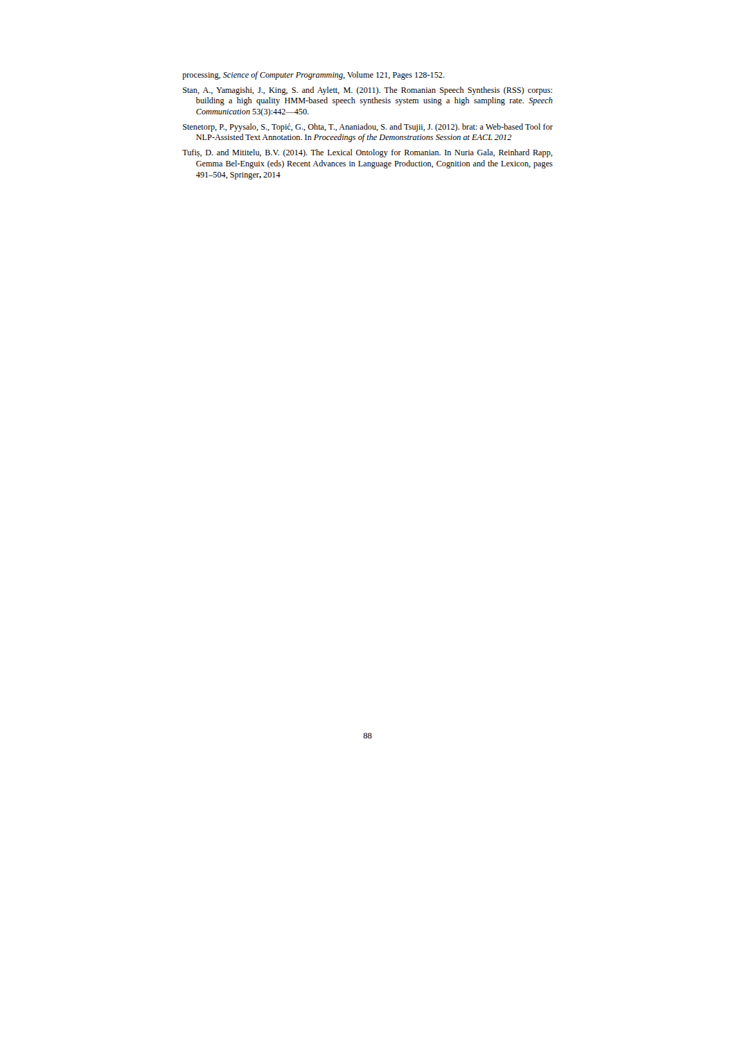processing, Science of Computer Programming, Volume 121, Pages 128-152.
Stan, A., Yamagishi, J., King, S. and Aylett, M. (2011). The Romanian Speech Synthesis (RSS) corpus: building a high quality HMM-based speech synthesis system using a high sampling rate. Speech Communication 53(3):442—450.
Stenetorp, P., Pyysalo, S., Topić, G., Ohta, T., Ananiadou, S. and Tsujii, J. (2012). brat: a Web-based Tool for NLP-Assisted Text Annotation. In Proceedings of the Demonstrations Session at EACL 2012
Tufiș, D. and Mititelu, B.V. (2014). The Lexical Ontology for Romanian. In Nuria Gala, Reinhard Rapp, Gemma Bel-Enguix (eds) Recent Advances in Language Production, Cognition and the Lexicon, pages 491–504, Springer, 2014
88